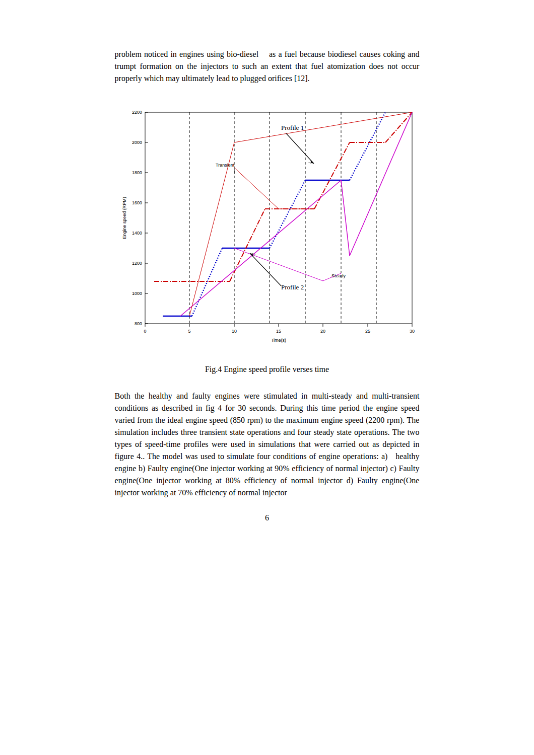problem noticed in engines using bio-diesel as a fuel because biodiesel causes coking and trumpt formation on the injectors to such an extent that fuel atomization does not occur properly which may ultimately lead to plugged orifices [12].
800 1000 1200 1400 1600 1800 2000 2200 0 5 10 15 20 25 30 Time(s) Engine speed (RPM) Profile 1 Transient Steady Profile 2
Fig.4 Engine speed profile verses time
Both the healthy and faulty engines were stimulated in multi-steady and multi-transient conditions as described in fig 4 for 30 seconds. During this time period the engine speed varied from the ideal engine speed (850 rpm) to the maximum engine speed (2200 rpm). The simulation includes three transient state operations and four steady state operations. The two types of speed-time profiles were used in simulations that were carried out as depicted in figure 4.. The model was used to simulate four conditions of engine operations: a) healthy engine b) Faulty engine(One injector working at 90% efficiency of normal injector) c) Faulty engine(One injector working at 80% efficiency of normal injector d) Faulty engine(One injector working at 70% efficiency of normal injector
6